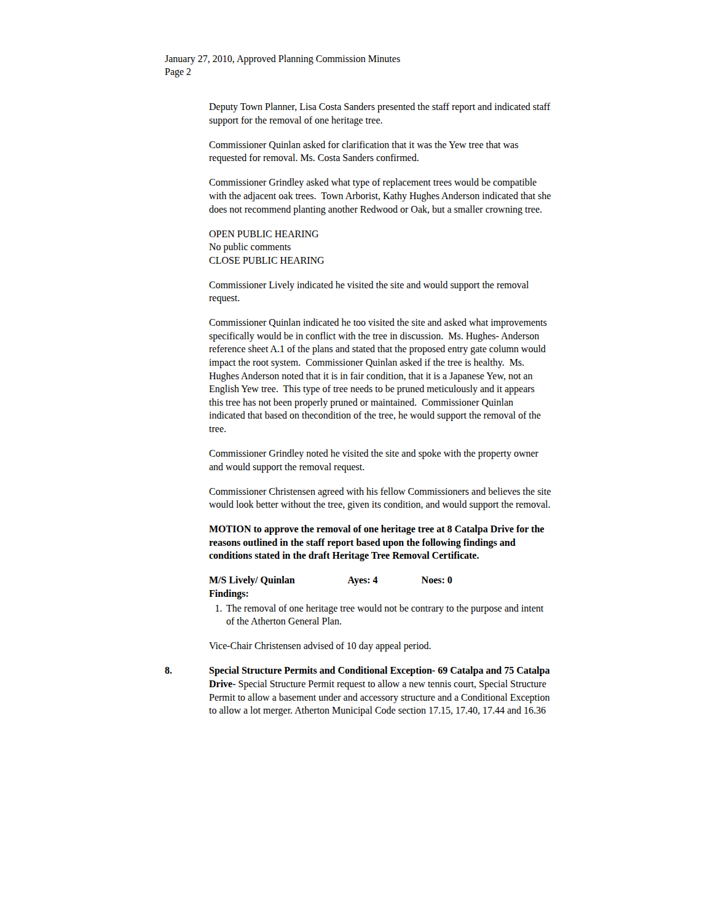January 27, 2010, Approved Planning Commission Minutes
Page 2
Deputy Town Planner, Lisa Costa Sanders presented the staff report and indicated staff support for the removal of one heritage tree.
Commissioner Quinlan asked for clarification that it was the Yew tree that was requested for removal. Ms. Costa Sanders confirmed.
Commissioner Grindley asked what type of replacement trees would be compatible with the adjacent oak trees. Town Arborist, Kathy Hughes Anderson indicated that she does not recommend planting another Redwood or Oak, but a smaller crowning tree.
OPEN PUBLIC HEARING
No public comments
CLOSE PUBLIC HEARING
Commissioner Lively indicated he visited the site and would support the removal request.
Commissioner Quinlan indicated he too visited the site and asked what improvements specifically would be in conflict with the tree in discussion. Ms. Hughes- Anderson reference sheet A.1 of the plans and stated that the proposed entry gate column would impact the root system. Commissioner Quinlan asked if the tree is healthy. Ms. Hughes Anderson noted that it is in fair condition, that it is a Japanese Yew, not an English Yew tree. This type of tree needs to be pruned meticulously and it appears this tree has not been properly pruned or maintained. Commissioner Quinlan indicated that based on thecondition of the tree, he would support the removal of the tree.
Commissioner Grindley noted he visited the site and spoke with the property owner and would support the removal request.
Commissioner Christensen agreed with his fellow Commissioners and believes the site would look better without the tree, given its condition, and would support the removal.
MOTION to approve the removal of one heritage tree at 8 Catalpa Drive for the reasons outlined in the staff report based upon the following findings and conditions stated in the draft Heritage Tree Removal Certificate.
M/S Lively/ Quinlan Ayes: 4 Noes: 0
Findings:
The removal of one heritage tree would not be contrary to the purpose and intent of the Atherton General Plan.
Vice-Chair Christensen advised of 10 day appeal period.
8.
Special Structure Permits and Conditional Exception- 69 Catalpa and 75 Catalpa Drive- Special Structure Permit request to allow a new tennis court, Special Structure Permit to allow a basement under and accessory structure and a Conditional Exception to allow a lot merger. Atherton Municipal Code section 17.15, 17.40, 17.44 and 16.36